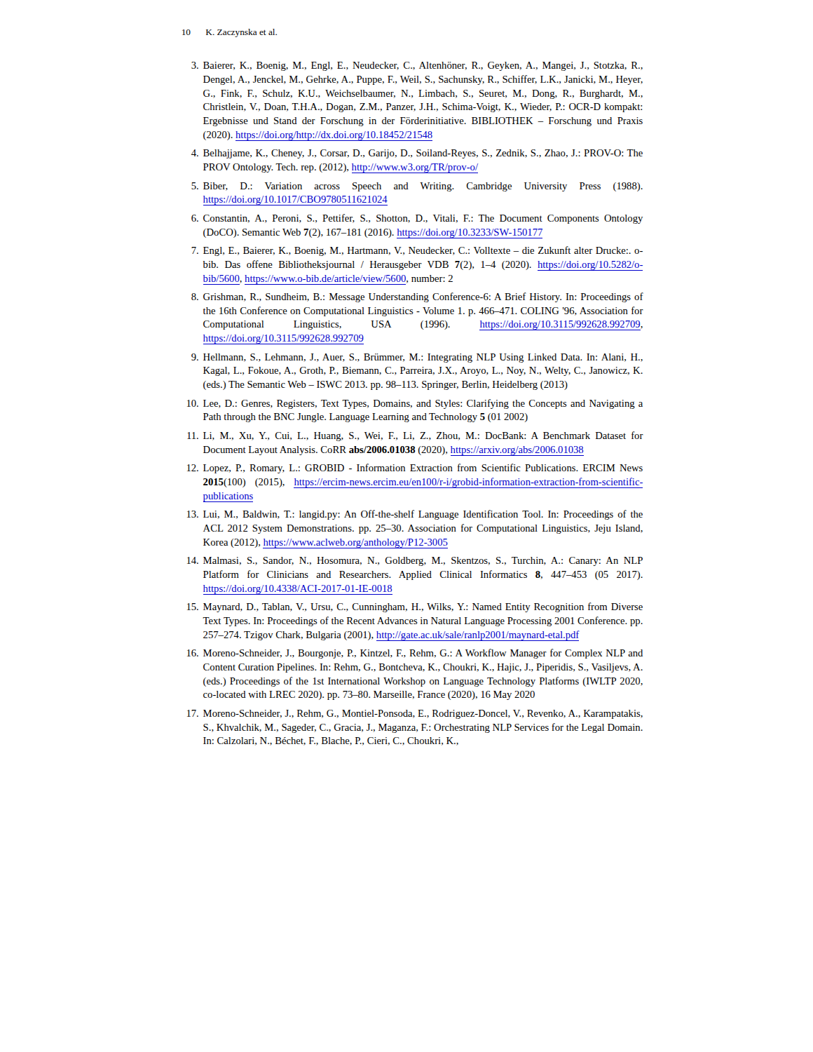10 K. Zaczynska et al.
Baierer, K., Boenig, M., Engl, E., Neudecker, C., Altenhöner, R., Geyken, A., Mangei, J., Stotzka, R., Dengel, A., Jenckel, M., Gehrke, A., Puppe, F., Weil, S., Sachunsky, R., Schiffer, L.K., Janicki, M., Heyer, G., Fink, F., Schulz, K.U., Weichselbaumer, N., Limbach, S., Seuret, M., Dong, R., Burghardt, M., Christlein, V., Doan, T.H.A., Dogan, Z.M., Panzer, J.H., Schima-Voigt, K., Wieder, P.: OCR-D kompakt: Ergebnisse und Stand der Forschung in der Förderinitiative. BIBLIOTHEK – Forschung und Praxis (2020). https://doi.org/http://dx.doi.org/10.18452/21548
Belhajjame, K., Cheney, J., Corsar, D., Garijo, D., Soiland-Reyes, S., Zednik, S., Zhao, J.: PROV-O: The PROV Ontology. Tech. rep. (2012), http://www.w3.org/TR/prov-o/
Biber, D.: Variation across Speech and Writing. Cambridge University Press (1988). https://doi.org/10.1017/CBO9780511621024
Constantin, A., Peroni, S., Pettifer, S., Shotton, D., Vitali, F.: The Document Components Ontology (DoCO). Semantic Web 7(2), 167–181 (2016). https://doi.org/10.3233/SW-150177
Engl, E., Baierer, K., Boenig, M., Hartmann, V., Neudecker, C.: Volltexte – die Zukunft alter Drucke:. o-bib. Das offene Bibliotheksjournal / Herausgeber VDB 7(2), 1–4 (2020). https://doi.org/10.5282/o-bib/5600, https://www.o-bib.de/article/view/5600, number: 2
Grishman, R., Sundheim, B.: Message Understanding Conference-6: A Brief History. In: Proceedings of the 16th Conference on Computational Linguistics - Volume 1. p. 466–471. COLING '96, Association for Computational Linguistics, USA (1996). https://doi.org/10.3115/992628.992709, https://doi.org/10.3115/992628.992709
Hellmann, S., Lehmann, J., Auer, S., Brümmer, M.: Integrating NLP Using Linked Data. In: Alani, H., Kagal, L., Fokoue, A., Groth, P., Biemann, C., Parreira, J.X., Aroyo, L., Noy, N., Welty, C., Janowicz, K. (eds.) The Semantic Web – ISWC 2013. pp. 98–113. Springer, Berlin, Heidelberg (2013)
Lee, D.: Genres, Registers, Text Types, Domains, and Styles: Clarifying the Concepts and Navigating a Path through the BNC Jungle. Language Learning and Technology 5 (01 2002)
Li, M., Xu, Y., Cui, L., Huang, S., Wei, F., Li, Z., Zhou, M.: DocBank: A Benchmark Dataset for Document Layout Analysis. CoRR abs/2006.01038 (2020), https://arxiv.org/abs/2006.01038
Lopez, P., Romary, L.: GROBID - Information Extraction from Scientific Publications. ERCIM News 2015(100) (2015), https://ercim-news.ercim.eu/en100/r-i/grobid-information-extraction-from-scientific-publications
Lui, M., Baldwin, T.: langid.py: An Off-the-shelf Language Identification Tool. In: Proceedings of the ACL 2012 System Demonstrations. pp. 25–30. Association for Computational Linguistics, Jeju Island, Korea (2012), https://www.aclweb.org/anthology/P12-3005
Malmasi, S., Sandor, N., Hosomura, N., Goldberg, M., Skentzos, S., Turchin, A.: Canary: An NLP Platform for Clinicians and Researchers. Applied Clinical Informatics 8, 447–453 (05 2017). https://doi.org/10.4338/ACI-2017-01-IE-0018
Maynard, D., Tablan, V., Ursu, C., Cunningham, H., Wilks, Y.: Named Entity Recognition from Diverse Text Types. In: Proceedings of the Recent Advances in Natural Language Processing 2001 Conference. pp. 257–274. Tzigov Chark, Bulgaria (2001), http://gate.ac.uk/sale/ranlp2001/maynard-etal.pdf
Moreno-Schneider, J., Bourgonje, P., Kintzel, F., Rehm, G.: A Workflow Manager for Complex NLP and Content Curation Pipelines. In: Rehm, G., Bontcheva, K., Choukri, K., Hajic, J., Piperidis, S., Vasiljevs, A. (eds.) Proceedings of the 1st International Workshop on Language Technology Platforms (IWLTP 2020, co-located with LREC 2020). pp. 73–80. Marseille, France (2020), 16 May 2020
Moreno-Schneider, J., Rehm, G., Montiel-Ponsoda, E., Rodriguez-Doncel, V., Revenko, A., Karampatakis, S., Khvalchik, M., Sageder, C., Gracia, J., Maganza, F.: Orchestrating NLP Services for the Legal Domain. In: Calzolari, N., Béchet, F., Blache, P., Cieri, C., Choukri, K.,